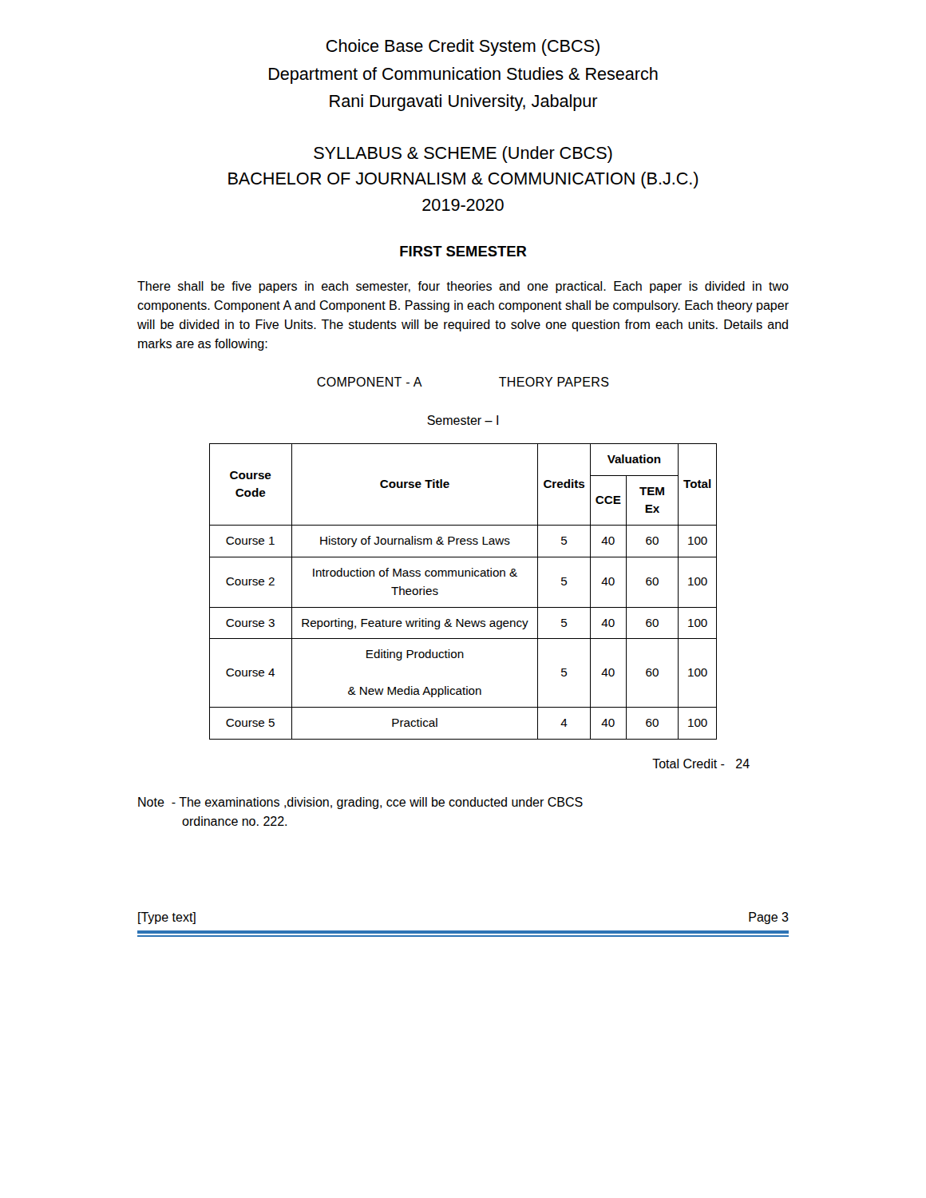Choice Base Credit System (CBCS)
Department of Communication Studies & Research
Rani Durgavati University, Jabalpur
SYLLABUS & SCHEME (Under CBCS) BACHELOR OF JOURNALISM & COMMUNICATION (B.J.C.) 2019-2020
FIRST SEMESTER
There shall be five papers in each semester, four theories and one practical. Each paper is divided in two components. Component A and Component B. Passing in each component shall be compulsory. Each theory paper will be divided in to Five Units. The students will be required to solve one question from each units. Details and marks are as following:
COMPONENT - A THEORY PAPERS
Semester – I
| Course Code | Course Title | Credits | Valuation | Total |
| --- | --- | --- | --- | --- |
| CCE | TEM Ex |
| Course 1 | History of Journalism & Press Laws | 5 | 40 | 60 | 100 |
| Course 2 | Introduction of Mass communication & Theories | 5 | 40 | 60 | 100 |
| Course 3 | Reporting, Feature writing & News agency | 5 | 40 | 60 | 100 |
| Course 4 | Editing Production & New Media Application | 5 | 40 | 60 | 100 |
| Course 5 | Practical | 4 | 40 | 60 | 100 |
Total Credit - 24
Note - The examinations ,division, grading, cce will be conducted under CBCS
ordinance no. 222.
[Type text]
Page 3